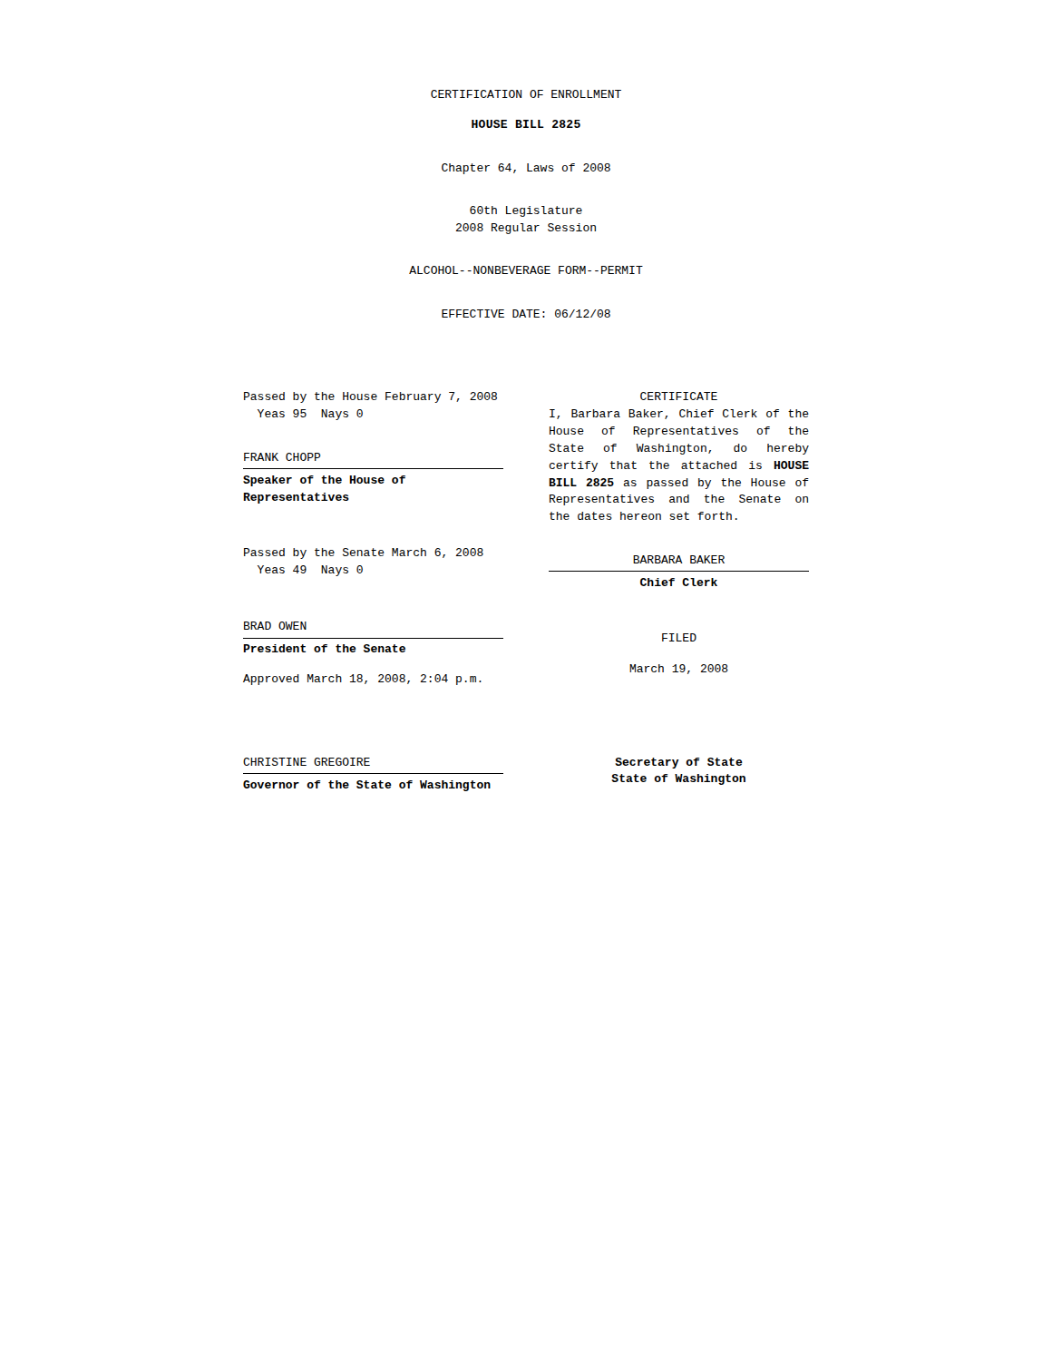CERTIFICATION OF ENROLLMENT
HOUSE BILL 2825
Chapter 64, Laws of 2008
60th Legislature
2008 Regular Session
ALCOHOL--NONBEVERAGE FORM--PERMIT
EFFECTIVE DATE: 06/12/08
Passed by the House February 7, 2008
Yeas 95 Nays 0
FRANK CHOPP
Speaker of the House of Representatives
Passed by the Senate March 6, 2008
Yeas 49 Nays 0
BRAD OWEN
President of the Senate
Approved March 18, 2008, 2:04 p.m.
CERTIFICATE
I, Barbara Baker, Chief Clerk of the House of Representatives of the State of Washington, do hereby certify that the attached is HOUSE BILL 2825 as passed by the House of Representatives and the Senate on the dates hereon set forth.
BARBARA BAKER
Chief Clerk
FILED
March 19, 2008
CHRISTINE GREGOIRE
Governor of the State of Washington
Secretary of State
State of Washington